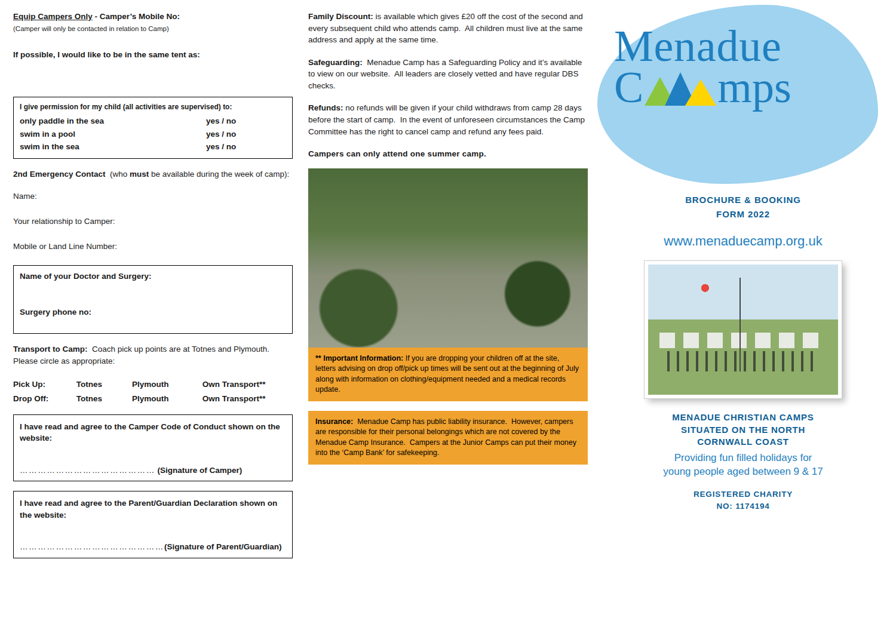Equip Campers Only - Camper’s Mobile No:
(Camper will only be contacted in relation to Camp)
If possible, I would like to be in the same tent as:
I give permission for my child (all activities are supervised) to:
| only paddle in the sea | yes / no |
| swim in a pool | yes / no |
| swim in the sea | yes / no |
2nd Emergency Contact (who must be available during the week of camp):
Name:
Your relationship to Camper:
Mobile or Land Line Number:
Name of your Doctor and Surgery:
Surgery phone no:
Transport to Camp: Coach pick up points are at Totnes and Plymouth. Please circle as appropriate:
| Pick Up: | Totnes | Plymouth | Own Transport** |
| Drop Off: | Totnes | Plymouth | Own Transport** |
I have read and agree to the Camper Code of Conduct shown on the website:
……………………………………… (Signature of Camper)
I have read and agree to the Parent/Guardian Declaration shown on the website:
…………………………………………(Signature of Parent/Guardian)
Family Discount: is available which gives £20 off the cost of the second and every subsequent child who attends camp. All children must live at the same address and apply at the same time.
Safeguarding: Menadue Camp has a Safeguarding Policy and it’s available to view on our website. All leaders are closely vetted and have regular DBS checks.
Refunds: no refunds will be given if your child withdraws from camp 28 days before the start of camp. In the event of unforeseen circumstances the Camp Committee has the right to cancel camp and refund any fees paid.
Campers can only attend one summer camp.
** Important Information: If you are dropping your children off at the site, letters advising on drop off/pick up times will be sent out at the beginning of July along with information on clothing/equipment needed and a medical records update.
Insurance: Menadue Camp has public liability insurance. However, campers are responsible for their personal belongings which are not covered by the Menadue Camp Insurance. Campers at the Junior Camps can put their money into the ‘Camp Bank’ for safekeeping.
Menadue
C mps
BROCHURE & BOOKING
FORM 2022
www.menaduecamp.org.uk
MENADUE CHRISTIAN CAMPS
SITUATED ON THE NORTH
CORNWALL COAST
Providing fun filled holidays for
young people aged between 9 & 17
REGISTERED CHARITY
NO: 1174194